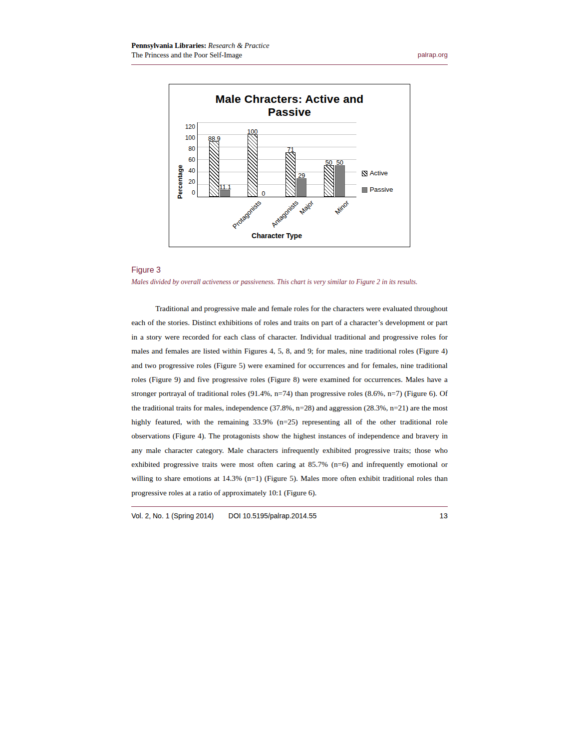Pennsylvania Libraries: Research & Practice The Princess and the Poor Self-Image
palrap.org
Male Chracters: Active and
Passive
Percentage
120 100 80 60 40 20 0
88.9
11.1
100
0
71
29
50
50
Protagonists Antagonists Major Minor
Character Type
Active
Passive
Figure 3
Males divided by overall activeness or passiveness. This chart is very similar to Figure 2 in its results.
Traditional and progressive male and female roles for the characters were evaluated throughout each of the stories. Distinct exhibitions of roles and traits on part of a character’s development or part in a story were recorded for each class of character. Individual traditional and progressive roles for males and females are listed within Figures 4, 5, 8, and 9; for males, nine traditional roles (Figure 4) and two progressive roles (Figure 5) were examined for occurrences and for females, nine traditional roles (Figure 9) and five progressive roles (Figure 8) were examined for occurrences. Males have a stronger portrayal of traditional roles (91.4%, n=74) than progressive roles (8.6%, n=7) (Figure 6). Of the traditional traits for males, independence (37.8%, n=28) and aggression (28.3%, n=21) are the most highly featured, with the remaining 33.9% (n=25) representing all of the other traditional role observations (Figure 4). The protagonists show the highest instances of independence and bravery in any male character category. Male characters infrequently exhibited progressive traits; those who exhibited progressive traits were most often caring at 85.7% (n=6) and infrequently emotional or willing to share emotions at 14.3% (n=1) (Figure 5). Males more often exhibit traditional roles than progressive roles at a ratio of approximately 10:1 (Figure 6).
Vol. 2, No. 1 (Spring 2014) DOI 10.5195/palrap.2014.55
13